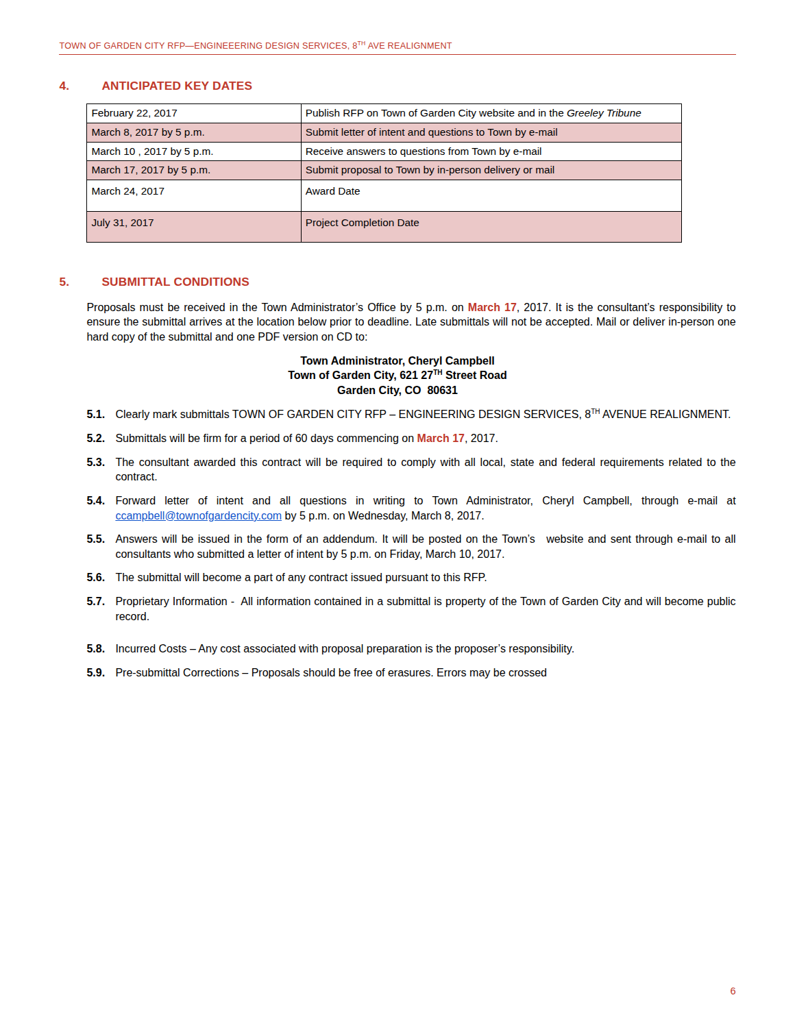TOWN OF GARDEN CITY RFP—ENGINEEERING DESIGN SERVICES, 8TH AVE REALIGNMENT
4. ANTICIPATED KEY DATES
| February 22, 2017 | Publish RFP on Town of Garden City website and in the Greeley Tribune |
| March 8, 2017 by 5 p.m. | Submit letter of intent and questions to Town by e-mail |
| March 10 , 2017 by 5 p.m. | Receive answers to questions from Town by e-mail |
| March 17, 2017 by 5 p.m. | Submit proposal to Town by in-person delivery or mail |
| March 24, 2017 | Award Date |
| July 31, 2017 | Project Completion Date |
5. SUBMITTAL CONDITIONS
Proposals must be received in the Town Administrator’s Office by 5 p.m. on March 17, 2017. It is the consultant’s responsibility to ensure the submittal arrives at the location below prior to deadline. Late submittals will not be accepted. Mail or deliver in-person one hard copy of the submittal and one PDF version on CD to:
Town Administrator, Cheryl Campbell
Town of Garden City, 621 27TH Street Road
Garden City, CO 80631
5.1. Clearly mark submittals TOWN OF GARDEN CITY RFP – ENGINEERING DESIGN SERVICES, 8TH AVENUE REALIGNMENT.
5.2. Submittals will be firm for a period of 60 days commencing on March 17, 2017.
5.3. The consultant awarded this contract will be required to comply with all local, state and federal requirements related to the contract.
5.4. Forward letter of intent and all questions in writing to Town Administrator, Cheryl Campbell, through e-mail at ccampbell@townofgardencity.com by 5 p.m. on Wednesday, March 8, 2017.
5.5. Answers will be issued in the form of an addendum. It will be posted on the Town’s website and sent through e-mail to all consultants who submitted a letter of intent by 5 p.m. on Friday, March 10, 2017.
5.6. The submittal will become a part of any contract issued pursuant to this RFP.
5.7. Proprietary Information - All information contained in a submittal is property of the Town of Garden City and will become public record.
5.8. Incurred Costs – Any cost associated with proposal preparation is the proposer’s responsibility.
5.9. Pre-submittal Corrections – Proposals should be free of erasures. Errors may be crossed
6